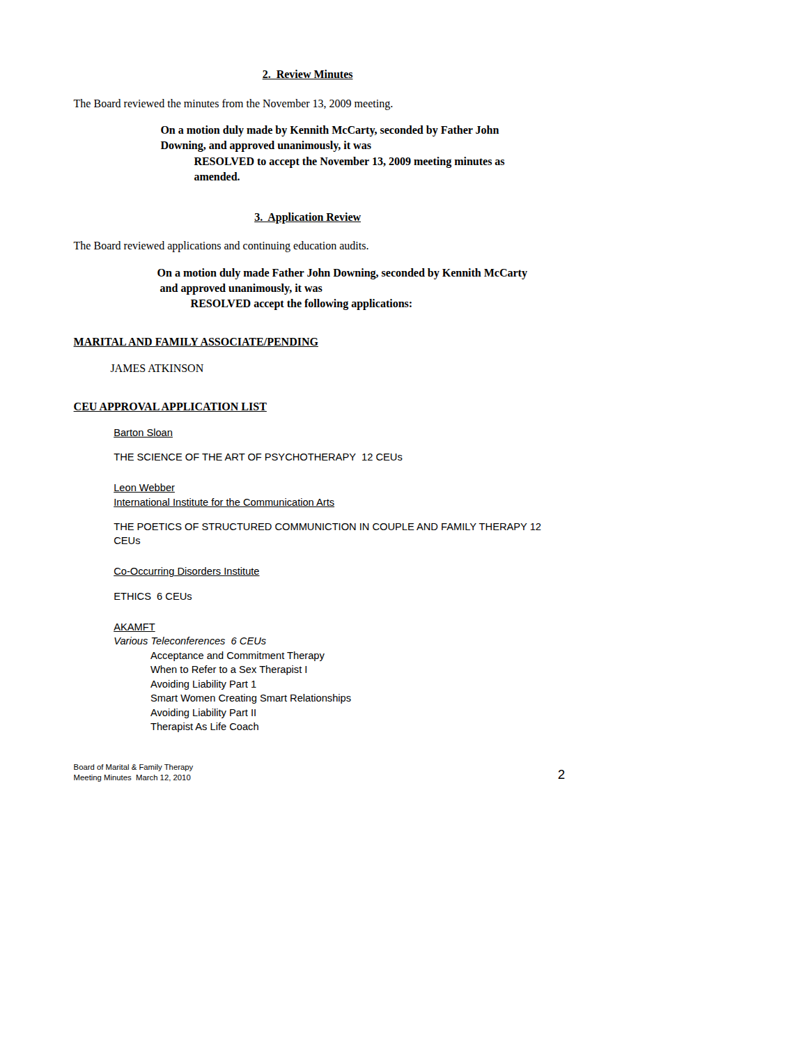2. Review Minutes
The Board reviewed the minutes from the November 13, 2009 meeting.
On a motion duly made by Kennith McCarty, seconded by Father John Downing, and approved unanimously, it was RESOLVED to accept the November 13, 2009 meeting minutes as amended.
3. Application Review
The Board reviewed applications and continuing education audits.
On a motion duly made Father John Downing, seconded by Kennith McCarty
and approved unanimously, it was RESOLVED accept the following applications:
MARITAL AND FAMILY ASSOCIATE/PENDING
JAMES ATKINSON
CEU APPROVAL APPLICATION LIST
Barton Sloan
THE SCIENCE OF THE ART OF PSYCHOTHERAPY 12 CEUs
Leon Webber
International Institute for the Communication Arts
THE POETICS OF STRUCTURED COMMUNICTION IN COUPLE AND FAMILY THERAPY 12 CEUs
Co-Occurring Disorders Institute
ETHICS 6 CEUs
AKAMFT
Various Teleconferences 6 CEUs
Acceptance and Commitment Therapy
When to Refer to a Sex Therapist I
Avoiding Liability Part 1
Smart Women Creating Smart Relationships
Avoiding Liability Part II
Therapist As Life Coach
Board of Marital & Family Therapy
Meeting Minutes March 12, 2010 2